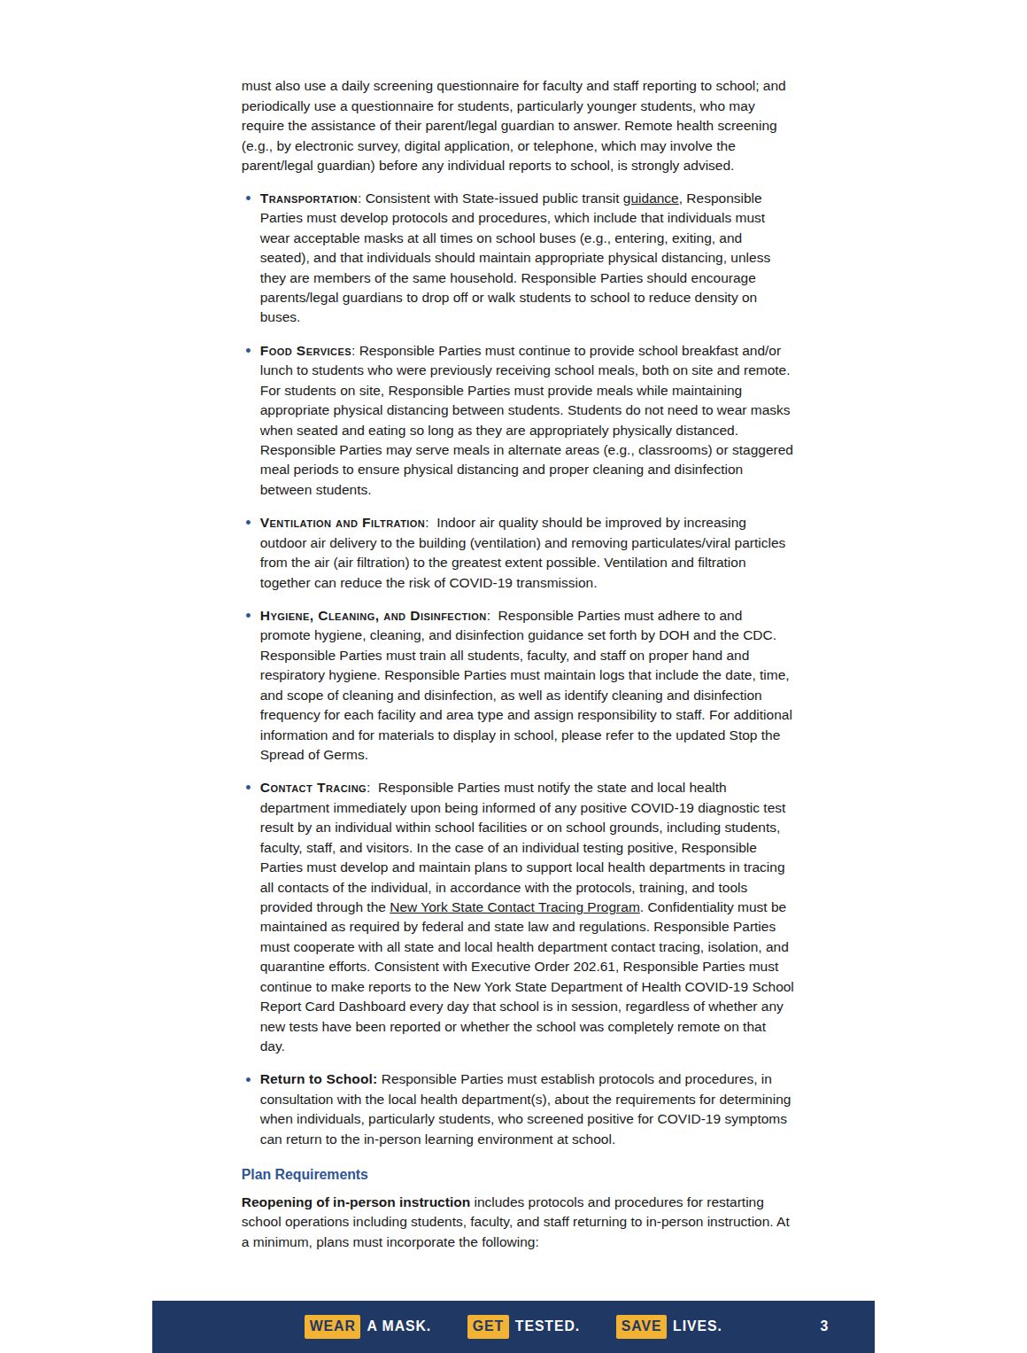must also use a daily screening questionnaire for faculty and staff reporting to school; and periodically use a questionnaire for students, particularly younger students, who may require the assistance of their parent/legal guardian to answer. Remote health screening (e.g., by electronic survey, digital application, or telephone, which may involve the parent/legal guardian) before any individual reports to school, is strongly advised.
Transportation: Consistent with State-issued public transit guidance, Responsible Parties must develop protocols and procedures, which include that individuals must wear acceptable masks at all times on school buses (e.g., entering, exiting, and seated), and that individuals should maintain appropriate physical distancing, unless they are members of the same household. Responsible Parties should encourage parents/legal guardians to drop off or walk students to school to reduce density on buses.
Food Services: Responsible Parties must continue to provide school breakfast and/or lunch to students who were previously receiving school meals, both on site and remote. For students on site, Responsible Parties must provide meals while maintaining appropriate physical distancing between students. Students do not need to wear masks when seated and eating so long as they are appropriately physically distanced. Responsible Parties may serve meals in alternate areas (e.g., classrooms) or staggered meal periods to ensure physical distancing and proper cleaning and disinfection between students.
Ventilation and Filtration: Indoor air quality should be improved by increasing outdoor air delivery to the building (ventilation) and removing particulates/viral particles from the air (air filtration) to the greatest extent possible. Ventilation and filtration together can reduce the risk of COVID-19 transmission.
Hygiene, Cleaning, and Disinfection: Responsible Parties must adhere to and promote hygiene, cleaning, and disinfection guidance set forth by DOH and the CDC. Responsible Parties must train all students, faculty, and staff on proper hand and respiratory hygiene. Responsible Parties must maintain logs that include the date, time, and scope of cleaning and disinfection, as well as identify cleaning and disinfection frequency for each facility and area type and assign responsibility to staff. For additional information and for materials to display in school, please refer to the updated Stop the Spread of Germs.
Contact Tracing: Responsible Parties must notify the state and local health department immediately upon being informed of any positive COVID-19 diagnostic test result by an individual within school facilities or on school grounds, including students, faculty, staff, and visitors. In the case of an individual testing positive, Responsible Parties must develop and maintain plans to support local health departments in tracing all contacts of the individual, in accordance with the protocols, training, and tools provided through the New York State Contact Tracing Program. Confidentiality must be maintained as required by federal and state law and regulations. Responsible Parties must cooperate with all state and local health department contact tracing, isolation, and quarantine efforts. Consistent with Executive Order 202.61, Responsible Parties must continue to make reports to the New York State Department of Health COVID-19 School Report Card Dashboard every day that school is in session, regardless of whether any new tests have been reported or whether the school was completely remote on that day.
Return to School: Responsible Parties must establish protocols and procedures, in consultation with the local health department(s), about the requirements for determining when individuals, particularly students, who screened positive for COVID-19 symptoms can return to the in-person learning environment at school.
Plan Requirements
Reopening of in-person instruction includes protocols and procedures for restarting school operations including students, faculty, and staff returning to in-person instruction. At a minimum, plans must incorporate the following:
WEAR A MASK. GET TESTED. SAVE LIVES. 3